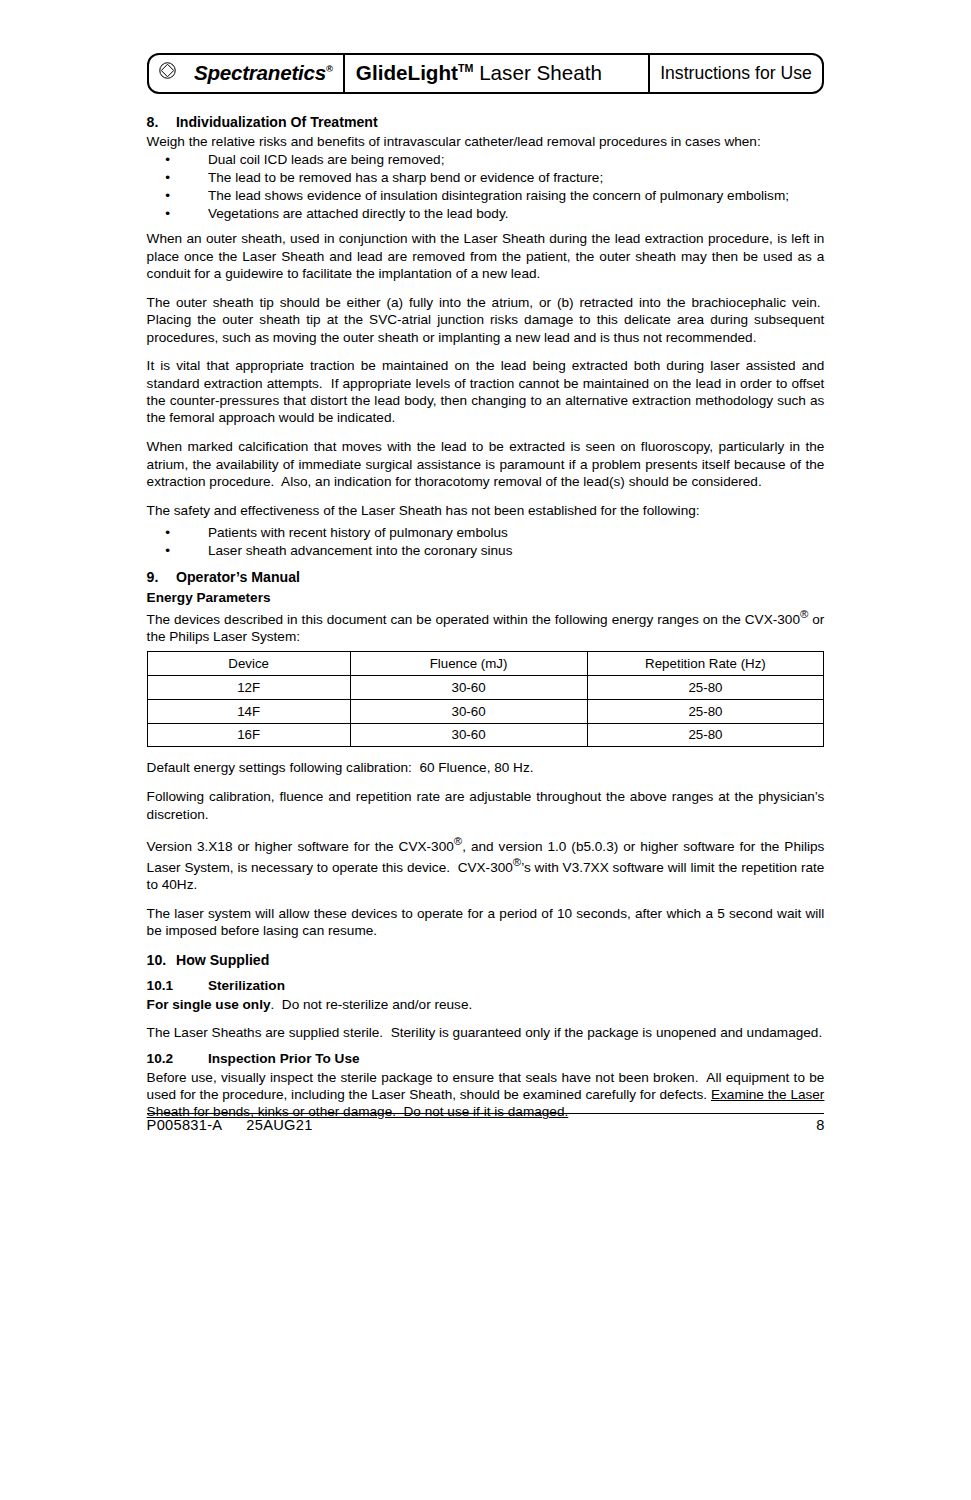Spectranetics®
GlideLightTM Laser Sheath
Instructions for Use
8. Individualization Of Treatment
Weigh the relative risks and benefits of intravascular catheter/lead removal procedures in cases when:
Dual coil ICD leads are being removed;
The lead to be removed has a sharp bend or evidence of fracture;
The lead shows evidence of insulation disintegration raising the concern of pulmonary embolism;
Vegetations are attached directly to the lead body.
When an outer sheath, used in conjunction with the Laser Sheath during the lead extraction procedure, is left in place once the Laser Sheath and lead are removed from the patient, the outer sheath may then be used as a conduit for a guidewire to facilitate the implantation of a new lead.
The outer sheath tip should be either (a) fully into the atrium, or (b) retracted into the brachiocephalic vein. Placing the outer sheath tip at the SVC-atrial junction risks damage to this delicate area during subsequent procedures, such as moving the outer sheath or implanting a new lead and is thus not recommended.
It is vital that appropriate traction be maintained on the lead being extracted both during laser assisted and standard extraction attempts. If appropriate levels of traction cannot be maintained on the lead in order to offset the counter-pressures that distort the lead body, then changing to an alternative extraction methodology such as the femoral approach would be indicated.
When marked calcification that moves with the lead to be extracted is seen on fluoroscopy, particularly in the atrium, the availability of immediate surgical assistance is paramount if a problem presents itself because of the extraction procedure. Also, an indication for thoracotomy removal of the lead(s) should be considered.
The safety and effectiveness of the Laser Sheath has not been established for the following:
Patients with recent history of pulmonary embolus
Laser sheath advancement into the coronary sinus
9. Operator’s Manual
Energy Parameters
The devices described in this document can be operated within the following energy ranges on the CVX-300® or the Philips Laser System:
| Device | Fluence (mJ) | Repetition Rate (Hz) |
| --- | --- | --- |
| 12F | 30-60 | 25-80 |
| 14F | 30-60 | 25-80 |
| 16F | 30-60 | 25-80 |
Default energy settings following calibration: 60 Fluence, 80 Hz.
Following calibration, fluence and repetition rate are adjustable throughout the above ranges at the physician’s discretion.
Version 3.X18 or higher software for the CVX-300®, and version 1.0 (b5.0.3) or higher software for the Philips Laser System, is necessary to operate this device. CVX-300®’s with V3.7XX software will limit the repetition rate to 40Hz.
The laser system will allow these devices to operate for a period of 10 seconds, after which a 5 second wait will be imposed before lasing can resume.
10. How Supplied
10.1 Sterilization
For single use only. Do not re-sterilize and/or reuse.
The Laser Sheaths are supplied sterile. Sterility is guaranteed only if the package is unopened and undamaged.
10.2 Inspection Prior To Use
Before use, visually inspect the sterile package to ensure that seals have not been broken. All equipment to be used for the procedure, including the Laser Sheath, should be examined carefully for defects. Examine the Laser Sheath for bends, kinks or other damage. Do not use if it is damaged.
P005831-A 25AUG21
8